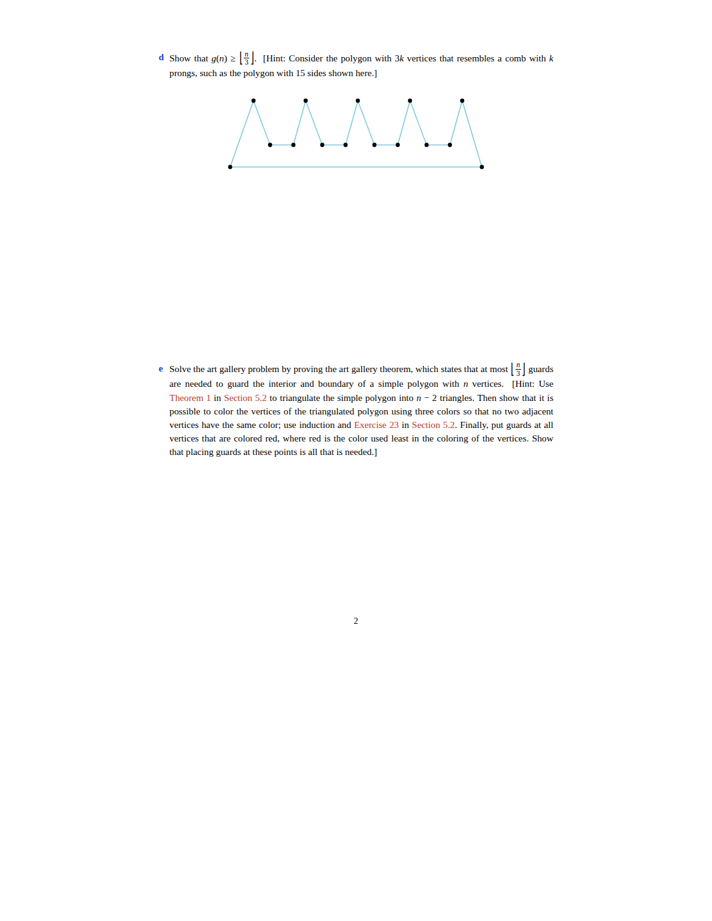d
Show that g(n) ≥ ⌊n 3⌋. [Hint: Consider the polygon with 3k vertices that resembles a comb with k prongs, such as the polygon with 15 sides shown here.]
e
Solve the art gallery problem by proving the art gallery theorem, which states that at most ⌊n 3⌋ guards are needed to guard the interior and boundary of a simple polygon with n vertices. [Hint: Use Theorem 1 in Section 5.2 to triangulate the simple polygon into n − 2 triangles. Then show that it is possible to color the vertices of the triangulated polygon using three colors so that no two adjacent vertices have the same color; use induction and Exercise 23 in Section 5.2. Finally, put guards at all vertices that are colored red, where red is the color used least in the coloring of the vertices. Show that placing guards at these points is all that is needed.]
2